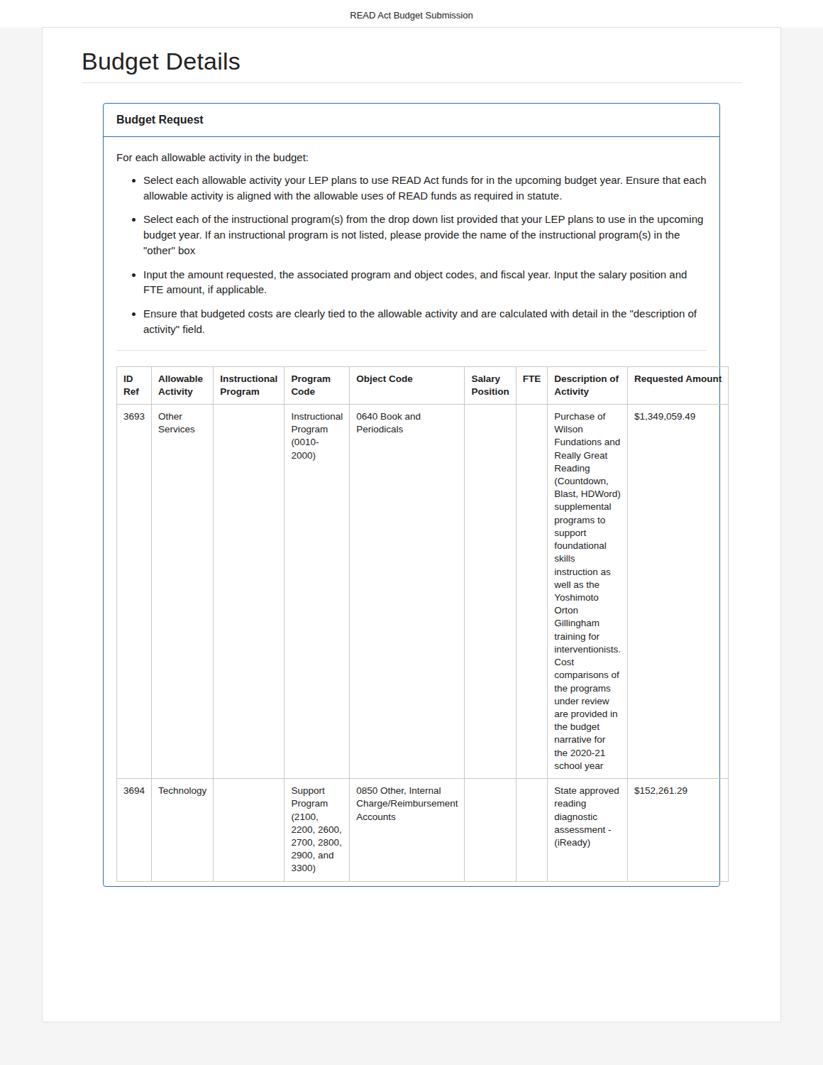READ Act Budget Submission
Budget Details
Budget Request
For each allowable activity in the budget:
Select each allowable activity your LEP plans to use READ Act funds for in the upcoming budget year. Ensure that each allowable activity is aligned with the allowable uses of READ funds as required in statute.
Select each of the instructional program(s) from the drop down list provided that your LEP plans to use in the upcoming budget year. If an instructional program is not listed, please provide the name of the instructional program(s) in the "other" box
Input the amount requested, the associated program and object codes, and fiscal year. Input the salary position and FTE amount, if applicable.
Ensure that budgeted costs are clearly tied to the allowable activity and are calculated with detail in the "description of activity" field.
| ID Ref | Allowable Activity | Instructional Program | Program Code | Object Code | Salary Position | FTE | Description of Activity | Requested Amount |
| --- | --- | --- | --- | --- | --- | --- | --- | --- |
| 3693 | Other Services | | Instructional Program (0010-2000) | 0640 Book and Periodicals | | | Purchase of Wilson Fundations and Really Great Reading (Countdown, Blast, HDWord) supplemental programs to support foundational skills instruction as well as the Yoshimoto Orton Gillingham training for interventionists. Cost comparisons of the programs under review are provided in the budget narrative for the 2020-21 school year | $1,349,059.49 |
| 3694 | Technology | | Support Program (2100, 2200, 2600, 2700, 2800, 2900, and 3300) | 0850 Other, Internal Charge/Reimbursement Accounts | | | State approved reading diagnostic assessment - (iReady) | $152,261.29 |